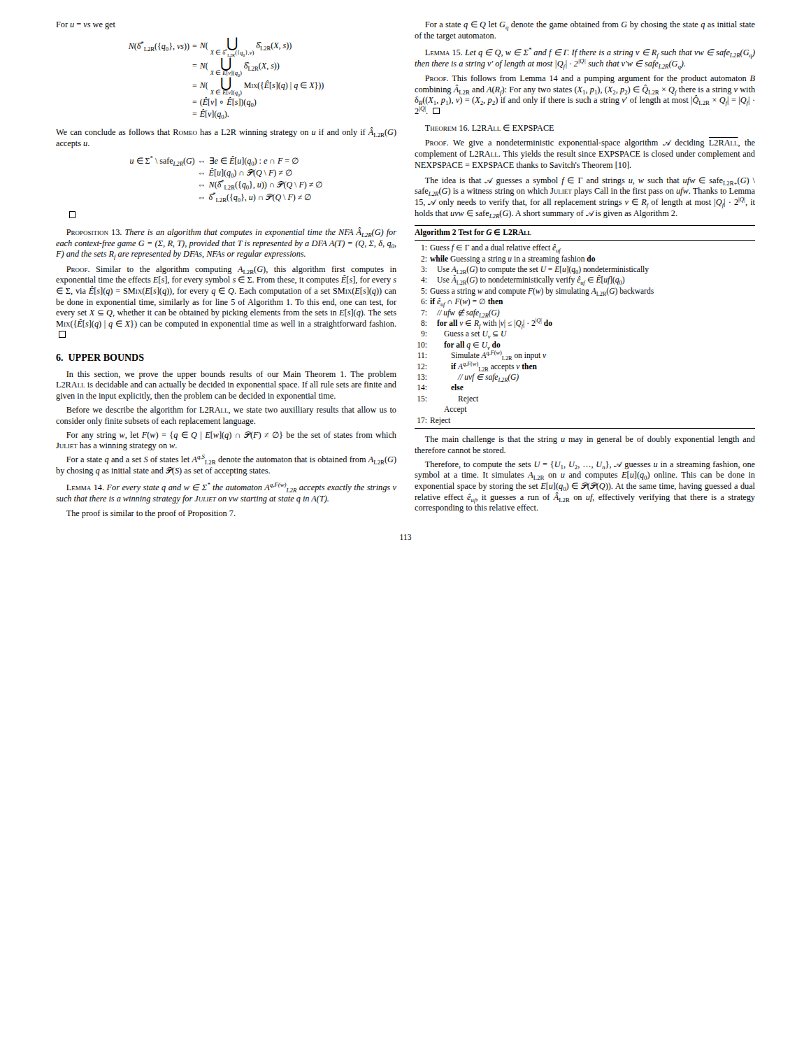For u = vs we get
| N ( δ̂ * L2R ({ q 0 }, vs )) | = | N ( ⋃ X ∈ δ̂ * L2R ({ q 0 }, v ) δ̂ L2R ( X , s )) |
| | = | N ( ⋃ X ∈ Ê [ v ]( q 0 ) δ̂ L2R ( X , s )) |
| | = | N ( ⋃ X ∈ Ê [ v ]( q 0 ) Mix ({ Ê [ s ]( q ) / q ∈ X })) |
| | = | ( Ê [ v ] ∘ Ê [ s ])( q 0 ) |
| | = | Ê [ v ]( q 0 ). |
We can conclude as follows that Romeo has a L2R winning strategy on u if and only if ÂL2R(G) accepts u.
| u ∈ Σ * \ safe L2R ( G ) | ⇔ | ∃ e ∈ Ê [ u ]( q 0 ) : e ∩ F = ∅ |
| | ⇔ | Ê [ u ]( q 0 ) ∩ 𝒫( Q \ F ) ≠ ∅ |
| | ⇔ | N ( δ̂ * L2R ({ q 0 }, u )) ∩ 𝒫( Q \ F ) ≠ ∅ |
| | ⇔ | δ̂ * L2R ({ q 0 }, u ) ∩ 𝒫( Q \ F ) ≠ ∅ |
Proposition 13. There is an algorithm that computes in exponential time the NFA ÂL2R(G) for each context-free game G = (Σ, R, T), provided that T is represented by a DFA A(T) = (Q, Σ, δ, q0, F) and the sets Rf are represented by DFAs, NFAs or regular expressions.
Proof. Similar to the algorithm computing AL2R(G), this algorithm first computes in exponential time the effects E[s], for every symbol s ∈ Σ. From these, it computes Ê[s], for every s ∈ Σ, via Ê[s](q) = SMix(E[s](q)), for every q ∈ Q. Each computation of a set SMix(E[s](q)) can be done in exponential time, similarly as for line 5 of Algorithm 1. To this end, one can test, for every set X ⊆ Q, whether it can be obtained by picking elements from the sets in E[s](q). The sets Mix({Ê[s](q) | q ∈ X}) can be computed in exponential time as well in a straightforward fashion.
6. UPPER BOUNDS
In this section, we prove the upper bounds results of our Main Theorem 1. The problem L2RAll is decidable and can actually be decided in exponential space. If all rule sets are finite and given in the input explicitly, then the problem can be decided in exponential time.
Before we describe the algorithm for L2RAll, we state two auxilliary results that allow us to consider only finite subsets of each replacement language.
For any string w, let F(w) = {q ∈ Q | E[w](q) ∩ 𝒫(F) ≠ ∅} be the set of states from which Juliet has a winning strategy on w.
For a state q and a set S of states let Aq,SL2R denote the automaton that is obtained from AL2R(G) by chosing q as initial state and 𝒫(S) as set of accepting states.
Lemma 14. For every state q and w ∈ Σ* the automaton Aq,F(w)L2R accepts exactly the strings v such that there is a winning strategy for Juliet on vw starting at state q in A(T).
The proof is similar to the proof of Proposition 7.
For a state q ∈ Q let Gq denote the game obtained from G by chosing the state q as initial state of the target automaton.
Lemma 15. Let q ∈ Q, w ∈ Σ* and f ∈ Γ. If there is a string v ∈ Rf such that vw ∈ safeL2R(Gq) then there is a string v′ of length at most |Qf| · 2|Q| such that v′w ∈ safeL2R(Gq).
Proof. This follows from Lemma 14 and a pumping argument for the product automaton B combining ÂL2R and A(Rf): For any two states (X1, p1), (X2, p2) ∈ Q̂L2R × Qf there is a string v with δB((X1, p1), v) = (X2, p2) if and only if there is such a string v′ of length at most |Q̂L2R × Qf| = |Qf| · 2|Q|.
Theorem 16. L2RAll ∈ EXPSPACE
Proof. We give a nondeterministic exponential-space algorithm 𝒜 deciding L2RAll, the complement of L2RAll. This yields the result since EXPSPACE is closed under complement and NEXPSPACE = EXPSPACE thanks to Savitch's Theorem [10].
The idea is that 𝒜 guesses a symbol f ∈ Γ and strings u, w such that ufw ∈ safeL2R+(G) \ safeL2R(G) is a witness string on which Juliet plays Call in the first pass on ufw. Thanks to Lemma 15, 𝒜 only needs to verify that, for all replacement strings v ∈ Rf of length at most |Qf| · 2|Q|, it holds that uvw ∈ safeL2R(G). A short summary of 𝒜 is given as Algorithm 2.
Algorithm 2 Test for G ∈ L2RAll
Guess f ∈ Γ and a dual relative effect êuf
while Guessing a string u in a streaming fashion do
Use AL2R(G) to compute the set U = E[u](q0) nondeterministically
Use ÂL2R(G) to nondeterministically verify êuf ∈ Ê[uf](q0)
Guess a string w and compute F(w) by simulating AL2R(G) backwards
if êuf ∩ F(w) = ∅ then
// ufw ∉ safeL2R(G)
for all v ∈ Rf with |v| ≤ |Qf| · 2|Q| do
Guess a set Uv ⊆ U
for all q ∈ Uv do
Simulate Aq,F(w)L2R on input v
if Aq,F(w)L2R accepts v then
// uvf ∈ safeL2R(G)
else
Reject
Accept
Reject
The main challenge is that the string u may in general be of doubly exponential length and therefore cannot be stored.
Therefore, to compute the sets U = {U1, U2, …, Un}, 𝒜 guesses u in a streaming fashion, one symbol at a time. It simulates AL2R on u and computes E[u](q0) online. This can be done in exponential space by storing the set E[u](q0) ∈ 𝒫(𝒫(Q)). At the same time, having guessed a dual relative effect êuf, it guesses a run of ÂL2R on uf, effectively verifying that there is a strategy corresponding to this relative effect.
113